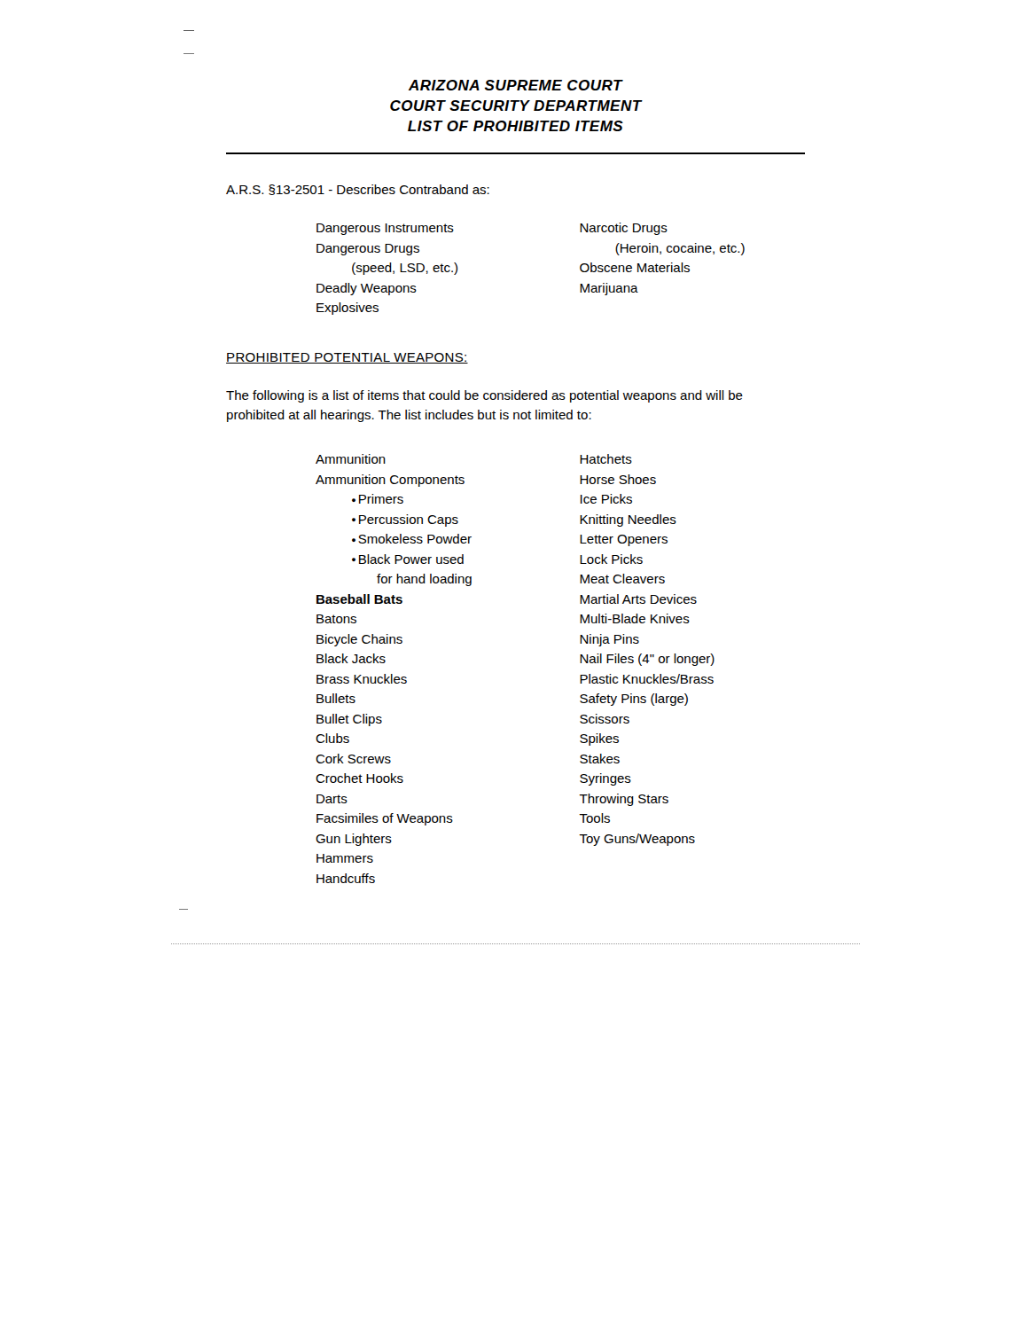ARIZONA SUPREME COURT COURT SECURITY DEPARTMENT LIST OF PROHIBITED ITEMS
A.R.S. §13-2501 - Describes Contraband as:
Dangerous Instruments
Dangerous Drugs
(speed, LSD, etc.)
Deadly Weapons
Explosives
Narcotic Drugs
(Heroin, cocaine, etc.)
Obscene Materials
Marijuana
PROHIBITED POTENTIAL WEAPONS:
The following is a list of items that could be considered as potential weapons and will be prohibited at all hearings. The list includes but is not limited to:
Ammunition
Ammunition Components
Primers
Percussion Caps
Smokeless Powder
Black Power used
for hand loading
Baseball Bats
Batons
Bicycle Chains
Black Jacks
Brass Knuckles
Bullets
Bullet Clips
Clubs
Cork Screws
Crochet Hooks
Darts
Facsimiles of Weapons
Gun Lighters
Hammers
Handcuffs
Hatchets
Horse Shoes
Ice Picks
Knitting Needles
Letter Openers
Lock Picks
Meat Cleavers
Martial Arts Devices
Multi-Blade Knives
Ninja Pins
Nail Files (4" or longer)
Plastic Knuckles/Brass
Safety Pins (large)
Scissors
Spikes
Stakes
Syringes
Throwing Stars
Tools
Toy Guns/Weapons